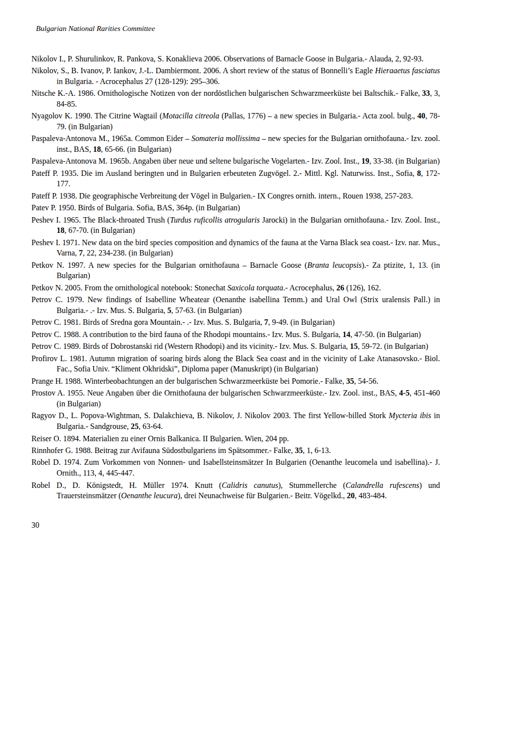Bulgarian National Rarities Committee
Nikolov I., P. Shurulinkov, R. Pankova, S. Konaklieva 2006. Observations of Barnacle Goose in Bulgaria.- Alauda, 2, 92-93.
Nikolov, S., B. Ivanov, P. Iankov, J.-L. Dambiermont. 2006. A short review of the status of Bonnelli’s Eagle Hieraaetus fasciatus in Bulgaria. - Acrocephalus 27 (128-129): 295–306.
Nitsche K.-A. 1986. Ornithologische Notizen von der nordöstlichen bulgarischen Schwarzmeerküste bei Baltschik.- Falke, 33, 3, 84-85.
Nyagolov K. 1990. The Citrine Wagtail (Motacilla citreola (Pallas, 1776) – a new species in Bulgaria.- Acta zool. bulg., 40, 78-79. (in Bulgarian)
Paspaleva-Antonova M., 1965a. Common Eider – Somateria mollissima – new species for the Bulgarian ornithofauna.- Izv. zool. inst., BAS, 18, 65-66. (in Bulgarian)
Paspaleva-Antonova M. 1965b. Angaben über neue und seltene bulgarische Vogelarten.- Izv. Zool. Inst., 19, 33-38. (in Bulgarian)
Pateff P. 1935. Die im Ausland beringten und in Bulgarien erbeuteten Zugvögel. 2.- Mittl. Kgl. Naturwiss. Inst., Sofia, 8, 172-177.
Pateff P. 1938. Die geographische Verbreitung der Vögel in Bulgarien.- IX Congres ornith. intern., Rouen 1938, 257-283.
Patev P. 1950. Birds of Bulgaria. Sofia, BAS, 364p. (in Bulgarian)
Peshev I. 1965. The Black-throated Trush (Turdus ruficollis atrogularis Jarocki) in the Bulgarian ornithofauna.- Izv. Zool. Inst., 18, 67-70. (in Bulgarian)
Peshev I. 1971. New data on the bird species composition and dynamics of the fauna at the Varna Black sea coast.- Izv. nar. Mus., Varna, 7, 22, 234-238. (in Bulgarian)
Petkov N. 1997. A new species for the Bulgarian ornithofauna – Barnacle Goose (Branta leucopsis).- Za ptizite, 1, 13. (in Bulgarian)
Petkov N. 2005. From the ornithological notebook: Stonechat Saxicola torquata.- Acrocephalus, 26 (126), 162.
Petrov C. 1979. New findings of Isabelline Wheatear (Oenanthe isabellina Temm.) and Ural Owl (Strix uralensis Pall.) in Bulgaria.- .- Izv. Mus. S. Bulgaria, 5, 57-63. (in Bulgarian)
Petrov C. 1981. Birds of Sredna gora Mountain.- .- Izv. Mus. S. Bulgaria, 7, 9-49. (in Bulgarian)
Petrov C. 1988. A contribution to the bird fauna of the Rhodopi mountains.- Izv. Mus. S. Bulgaria, 14, 47-50. (in Bulgarian)
Petrov C. 1989. Birds of Dobrostanski rid (Western Rhodopi) and its vicinity.- Izv. Mus. S. Bulgaria, 15, 59-72. (in Bulgarian)
Profirov L. 1981. Autumn migration of soaring birds along the Black Sea coast and in the vicinity of Lake Atanasovsko.- Biol. Fac., Sofia Univ. “Kliment Okhridski”, Diploma paper (Manuskript) (in Bulgarian)
Prange H. 1988. Winterbeobachtungen an der bulgarischen Schwarzmeerküste bei Pomorie.- Falke, 35, 54-56.
Prostov A. 1955. Neue Angaben über die Ornithofauna der bulgarischen Schwarzmeerküste.- Izv. Zool. inst., BAS, 4-5, 451-460 (in Bulgarian)
Ragyov D., L. Popova-Wightman, S. Dalakchieva, B. Nikolov, J. Nikolov 2003. The first Yellow-billed Stork Mycteria ibis in Bulgaria.- Sandgrouse, 25, 63-64.
Reiser O. 1894. Materialien zu einer Ornis Balkanica. II Bulgarien. Wien, 204 pp.
Rinnhofer G. 1988. Beitrag zur Avifauna Südostbulgariens im Spätsommer.- Falke, 35, 1, 6-13.
Robel D. 1974. Zum Vorkommen von Nonnen- und Isabellsteinsmätzer In Bulgarien (Oenanthe leucomela und isabellina).- J. Ornith., 113, 4, 445-447.
Robel D., D. Königstedt, H. Müller 1974. Knutt (Calidris canutus), Stummellerche (Calandrella rufescens) und Trauersteinsmätzer (Oenanthe leucura), drei Neunachweise für Bulgarien.- Beitr. Vögelkd., 20, 483-484.
30